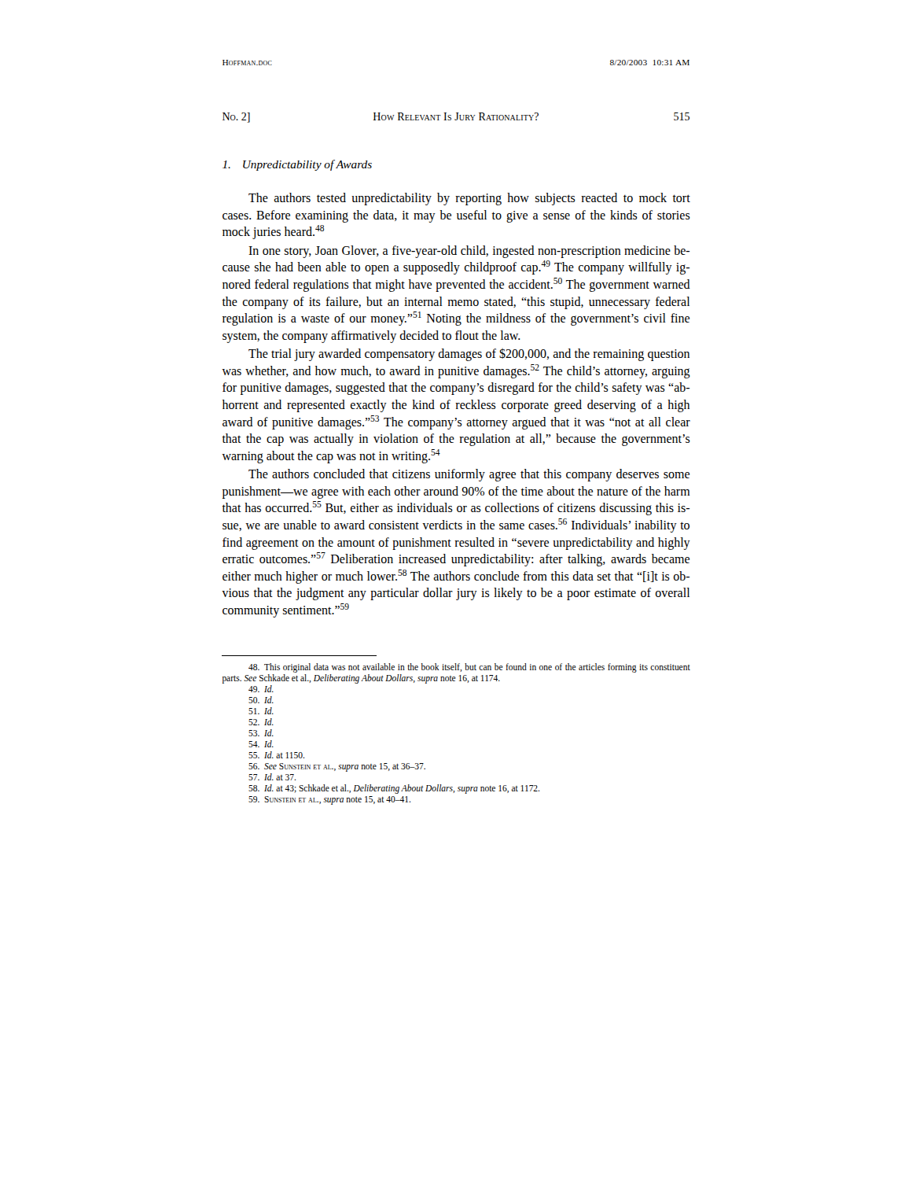Hoffman.doc
8/20/2003 10:31 AM
No. 2]
How Relevant Is Jury Rationality?
515
1. Unpredictability of Awards
The authors tested unpredictability by reporting how subjects reacted to mock tort cases. Before examining the data, it may be useful to give a sense of the kinds of stories mock juries heard.48
In one story, Joan Glover, a five-year-old child, ingested non-prescription medicine because she had been able to open a supposedly childproof cap.49 The company willfully ignored federal regulations that might have prevented the accident.50 The government warned the company of its failure, but an internal memo stated, “this stupid, unnecessary federal regulation is a waste of our money.”51 Noting the mildness of the government’s civil fine system, the company affirmatively decided to flout the law.
The trial jury awarded compensatory damages of $200,000, and the remaining question was whether, and how much, to award in punitive damages.52 The child’s attorney, arguing for punitive damages, suggested that the company’s disregard for the child’s safety was “abhorrent and represented exactly the kind of reckless corporate greed deserving of a high award of punitive damages.”53 The company’s attorney argued that it was “not at all clear that the cap was actually in violation of the regulation at all,” because the government’s warning about the cap was not in writing.54
The authors concluded that citizens uniformly agree that this company deserves some punishment—we agree with each other around 90% of the time about the nature of the harm that has occurred.55 But, either as individuals or as collections of citizens discussing this issue, we are unable to award consistent verdicts in the same cases.56 Individuals’ inability to find agreement on the amount of punishment resulted in “severe unpredictability and highly erratic outcomes.”57 Deliberation increased unpredictability: after talking, awards became either much higher or much lower.58 The authors conclude from this data set that “[i]t is obvious that the judgment any particular dollar jury is likely to be a poor estimate of overall community sentiment.”59
48. This original data was not available in the book itself, but can be found in one of the articles forming its constituent parts. See Schkade et al., Deliberating About Dollars, supra note 16, at 1174.
49. Id.
50. Id.
51. Id.
52. Id.
53. Id.
54. Id.
55. Id. at 1150.
56. See Sunstein et al., supra note 15, at 36–37.
57. Id. at 37.
58. Id. at 43; Schkade et al., Deliberating About Dollars, supra note 16, at 1172.
59. Sunstein et al., supra note 15, at 40–41.